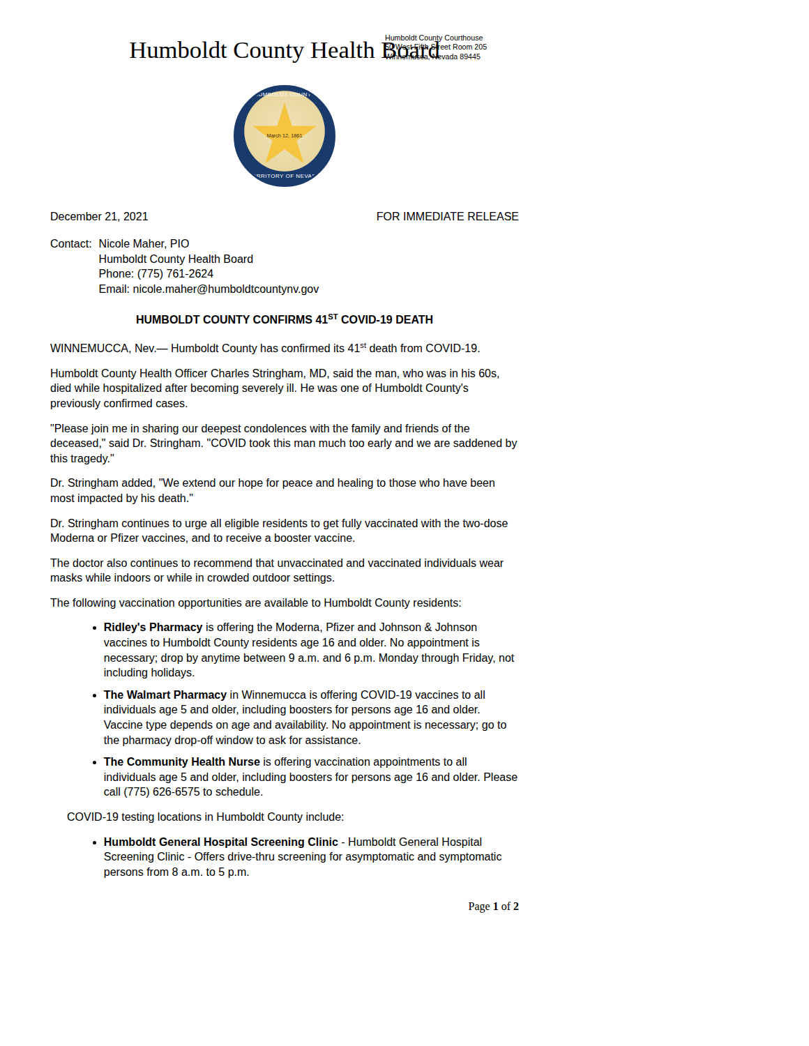Humboldt County Courthouse
50 West Fifth Street Room 205
Winnemucca, Nevada 89445
Humboldt County Health Board
Humboldt County
March 12, 1861
Territory of Nevada
December 21, 2021
FOR IMMEDIATE RELEASE
| Contact: | Nicole Maher, PIO Humboldt County Health Board Phone: (775) 761-2624 Email: nicole.maher@humboldtcountynv.gov |
Humboldt County Confirms 41st COVID-19 Death
WINNEMUCCA, Nev.— Humboldt County has confirmed its 41st death from COVID-19.
Humboldt County Health Officer Charles Stringham, MD, said the man, who was in his 60s, died while hospitalized after becoming severely ill. He was one of Humboldt County's previously confirmed cases.
"Please join me in sharing our deepest condolences with the family and friends of the deceased," said Dr. Stringham. "COVID took this man much too early and we are saddened by this tragedy."
Dr. Stringham added, "We extend our hope for peace and healing to those who have been most impacted by his death."
Dr. Stringham continues to urge all eligible residents to get fully vaccinated with the two-dose Moderna or Pfizer vaccines, and to receive a booster vaccine.
The doctor also continues to recommend that unvaccinated and vaccinated individuals wear masks while indoors or while in crowded outdoor settings.
The following vaccination opportunities are available to Humboldt County residents:
Ridley's Pharmacy is offering the Moderna, Pfizer and Johnson & Johnson vaccines to Humboldt County residents age 16 and older. No appointment is necessary; drop by anytime between 9 a.m. and 6 p.m. Monday through Friday, not including holidays.
The Walmart Pharmacy in Winnemucca is offering COVID-19 vaccines to all individuals age 5 and older, including boosters for persons age 16 and older. Vaccine type depends on age and availability. No appointment is necessary; go to the pharmacy drop-off window to ask for assistance.
The Community Health Nurse is offering vaccination appointments to all individuals age 5 and older, including boosters for persons age 16 and older. Please call (775) 626-6575 to schedule.
COVID-19 testing locations in Humboldt County include:
Humboldt General Hospital Screening Clinic - Humboldt General Hospital Screening Clinic - Offers drive-thru screening for asymptomatic and symptomatic persons from 8 a.m. to 5 p.m.
Page 1 of 2